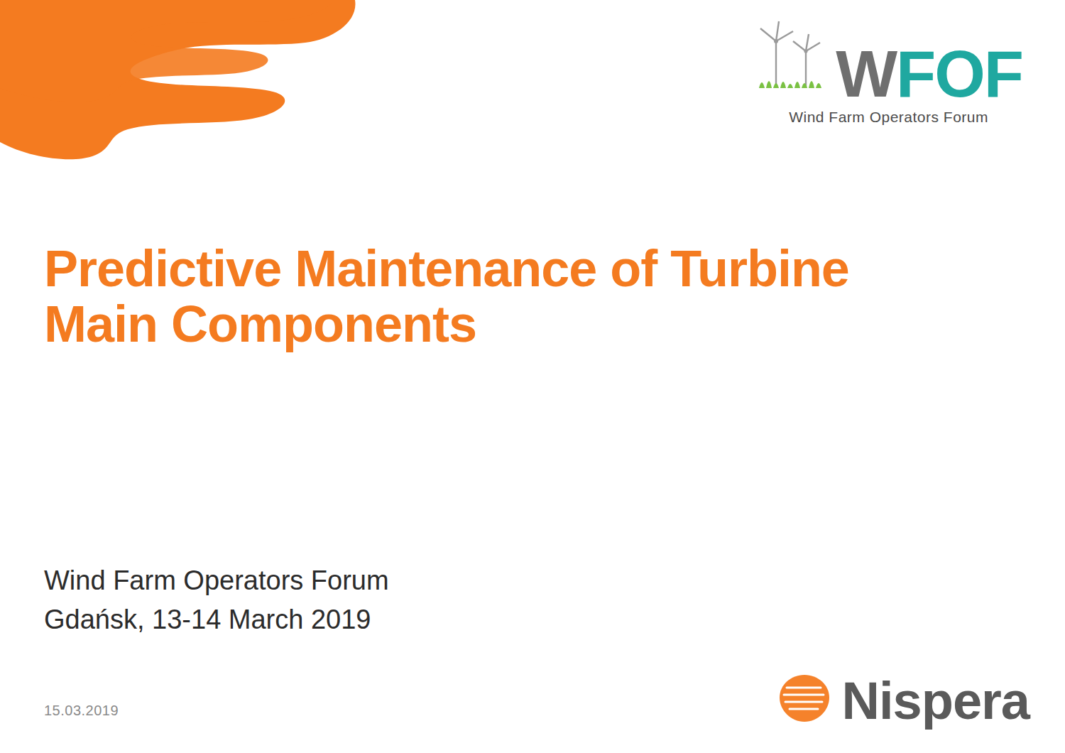WFOF
Wind Farm Operators Forum
Predictive Maintenance of Turbine Main Components
Wind Farm Operators Forum Gdańsk, 13-14 March 2019
15.03.2019
Nispera